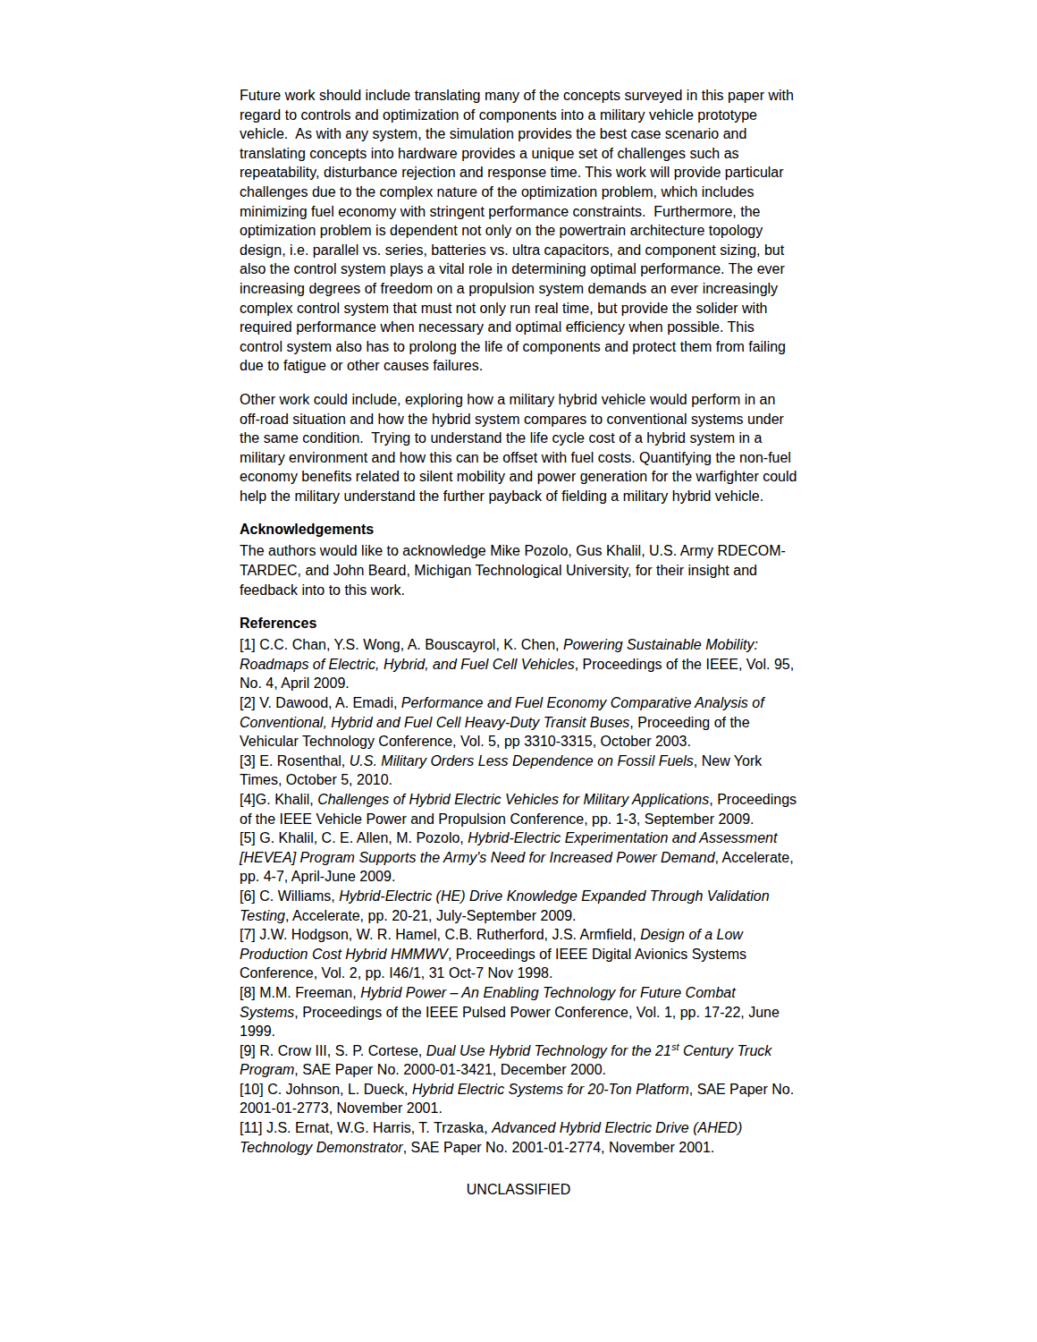Future work should include translating many of the concepts surveyed in this paper with regard to controls and optimization of components into a military vehicle prototype vehicle. As with any system, the simulation provides the best case scenario and translating concepts into hardware provides a unique set of challenges such as repeatability, disturbance rejection and response time. This work will provide particular challenges due to the complex nature of the optimization problem, which includes minimizing fuel economy with stringent performance constraints. Furthermore, the optimization problem is dependent not only on the powertrain architecture topology design, i.e. parallel vs. series, batteries vs. ultra capacitors, and component sizing, but also the control system plays a vital role in determining optimal performance. The ever increasing degrees of freedom on a propulsion system demands an ever increasingly complex control system that must not only run real time, but provide the solider with required performance when necessary and optimal efficiency when possible. This control system also has to prolong the life of components and protect them from failing due to fatigue or other causes failures.
Other work could include, exploring how a military hybrid vehicle would perform in an off-road situation and how the hybrid system compares to conventional systems under the same condition. Trying to understand the life cycle cost of a hybrid system in a military environment and how this can be offset with fuel costs. Quantifying the non-fuel economy benefits related to silent mobility and power generation for the warfighter could help the military understand the further payback of fielding a military hybrid vehicle.
Acknowledgements
The authors would like to acknowledge Mike Pozolo, Gus Khalil, U.S. Army RDECOM-TARDEC, and John Beard, Michigan Technological University, for their insight and feedback into to this work.
References
[1] C.C. Chan, Y.S. Wong, A. Bouscayrol, K. Chen, Powering Sustainable Mobility: Roadmaps of Electric, Hybrid, and Fuel Cell Vehicles, Proceedings of the IEEE, Vol. 95, No. 4, April 2009.
[2] V. Dawood, A. Emadi, Performance and Fuel Economy Comparative Analysis of Conventional, Hybrid and Fuel Cell Heavy-Duty Transit Buses, Proceeding of the Vehicular Technology Conference, Vol. 5, pp 3310-3315, October 2003.
[3] E. Rosenthal, U.S. Military Orders Less Dependence on Fossil Fuels, New York Times, October 5, 2010.
[4]G. Khalil, Challenges of Hybrid Electric Vehicles for Military Applications, Proceedings of the IEEE Vehicle Power and Propulsion Conference, pp. 1-3, September 2009.
[5] G. Khalil, C. E. Allen, M. Pozolo, Hybrid-Electric Experimentation and Assessment [HEVEA] Program Supports the Army's Need for Increased Power Demand, Accelerate, pp. 4-7, April-June 2009.
[6] C. Williams, Hybrid-Electric (HE) Drive Knowledge Expanded Through Validation Testing, Accelerate, pp. 20-21, July-September 2009.
[7] J.W. Hodgson, W. R. Hamel, C.B. Rutherford, J.S. Armfield, Design of a Low Production Cost Hybrid HMMWV, Proceedings of IEEE Digital Avionics Systems Conference, Vol. 2, pp. I46/1, 31 Oct-7 Nov 1998.
[8] M.M. Freeman, Hybrid Power – An Enabling Technology for Future Combat Systems, Proceedings of the IEEE Pulsed Power Conference, Vol. 1, pp. 17-22, June 1999.
[9] R. Crow III, S. P. Cortese, Dual Use Hybrid Technology for the 21st Century Truck Program, SAE Paper No. 2000-01-3421, December 2000.
[10] C. Johnson, L. Dueck, Hybrid Electric Systems for 20-Ton Platform, SAE Paper No. 2001-01-2773, November 2001.
[11] J.S. Ernat, W.G. Harris, T. Trzaska, Advanced Hybrid Electric Drive (AHED) Technology Demonstrator, SAE Paper No. 2001-01-2774, November 2001.
UNCLASSIFIED